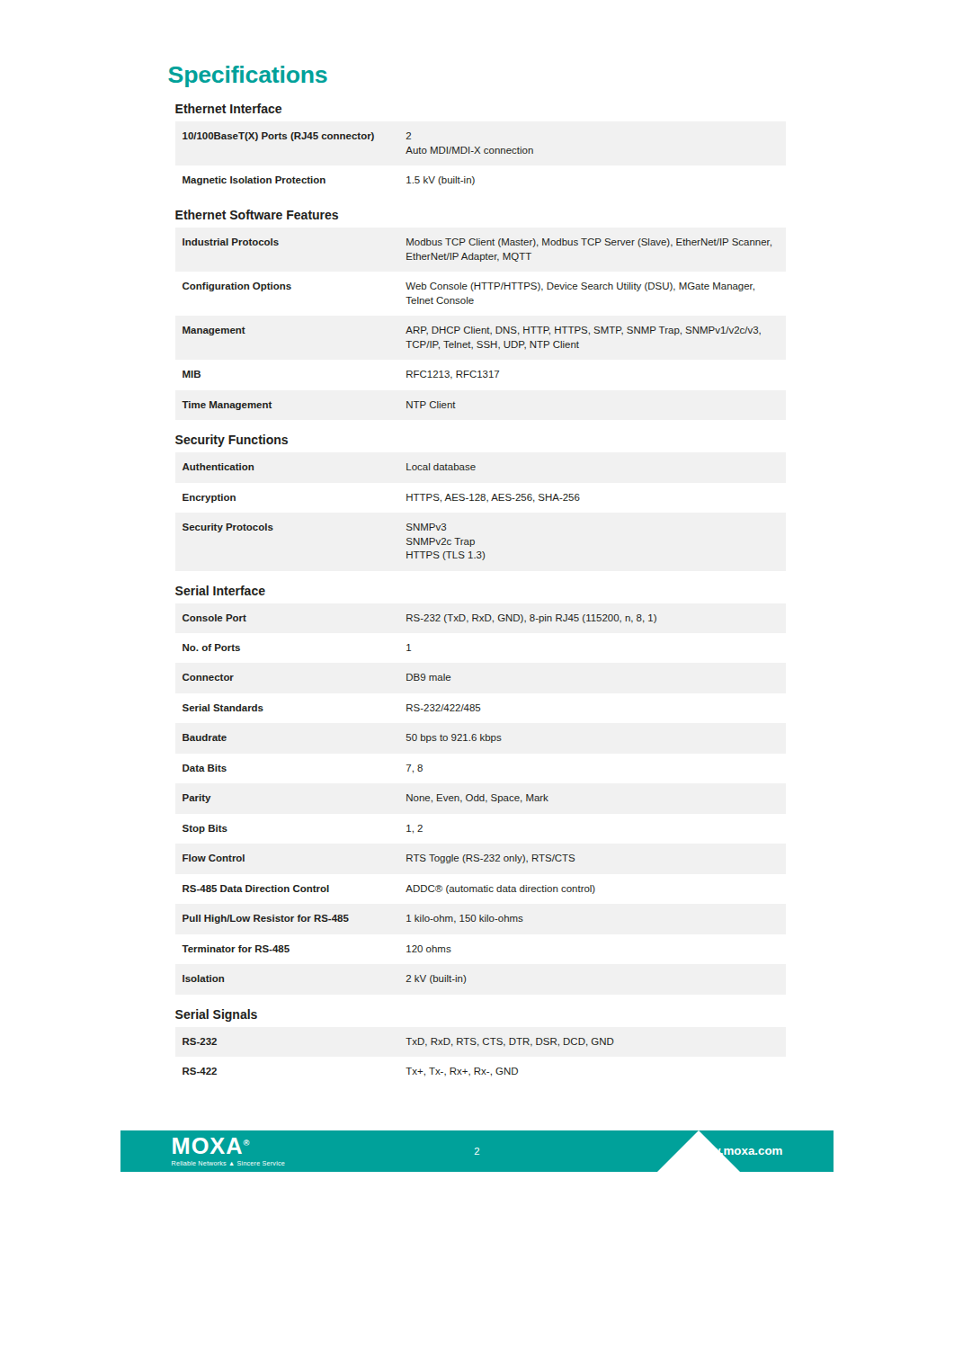Specifications
Ethernet Interface
| 10/100BaseT(X) Ports (RJ45 connector) | 2 Auto MDI/MDI-X connection |
| Magnetic Isolation Protection | 1.5 kV (built-in) |
Ethernet Software Features
| Industrial Protocols | Modbus TCP Client (Master), Modbus TCP Server (Slave), EtherNet/IP Scanner, EtherNet/IP Adapter, MQTT |
| Configuration Options | Web Console (HTTP/HTTPS), Device Search Utility (DSU), MGate Manager, Telnet Console |
| Management | ARP, DHCP Client, DNS, HTTP, HTTPS, SMTP, SNMP Trap, SNMPv1/v2c/v3, TCP/IP, Telnet, SSH, UDP, NTP Client |
| MIB | RFC1213, RFC1317 |
| Time Management | NTP Client |
Security Functions
| Authentication | Local database |
| Encryption | HTTPS, AES-128, AES-256, SHA-256 |
| Security Protocols | SNMPv3 SNMPv2c Trap HTTPS (TLS 1.3) |
Serial Interface
| Console Port | RS-232 (TxD, RxD, GND), 8-pin RJ45 (115200, n, 8, 1) |
| No. of Ports | 1 |
| Connector | DB9 male |
| Serial Standards | RS-232/422/485 |
| Baudrate | 50 bps to 921.6 kbps |
| Data Bits | 7, 8 |
| Parity | None, Even, Odd, Space, Mark |
| Stop Bits | 1, 2 |
| Flow Control | RTS Toggle (RS-232 only), RTS/CTS |
| RS-485 Data Direction Control | ADDC® (automatic data direction control) |
| Pull High/Low Resistor for RS-485 | 1 kilo-ohm, 150 kilo-ohms |
| Terminator for RS-485 | 120 ohms |
| Isolation | 2 kV (built-in) |
Serial Signals
| RS-232 | TxD, RxD, RTS, CTS, DTR, DSR, DCD, GND |
| RS-422 | Tx+, Tx-, Rx+, Rx-, GND |
MOXA®
Reliable Networks ▲ Sincere Service
2
www.moxa.com